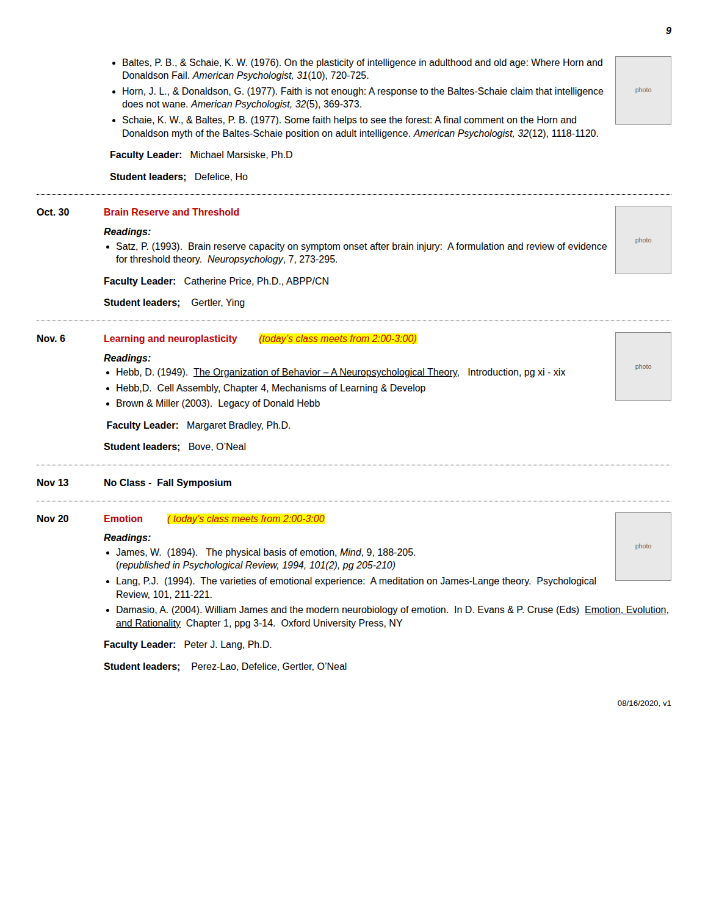9
photo
Baltes, P. B., & Schaie, K. W. (1976). On the plasticity of intelligence in adulthood and old age: Where Horn and Donaldson Fail. American Psychologist, 31(10), 720-725.
Horn, J. L., & Donaldson, G. (1977). Faith is not enough: A response to the Baltes-Schaie claim that intelligence does not wane. American Psychologist, 32(5), 369-373.
Schaie, K. W., & Baltes, P. B. (1977). Some faith helps to see the forest: A final comment on the Horn and Donaldson myth of the Baltes-Schaie position on adult intelligence. American Psychologist, 32(12), 1118-1120.
Faculty Leader: Michael Marsiske, Ph.D
Student leaders; Defelice, Ho
Oct. 30
photo
Brain Reserve and Threshold
Readings:
Satz, P. (1993). Brain reserve capacity on symptom onset after brain injury: A formulation and review of evidence for threshold theory. Neuropsychology, 7, 273-295.
Faculty Leader: Catherine Price, Ph.D., ABPP/CN
Student leaders; Gertler, Ying
Nov. 6
photo
Learning and neuroplasticity (today’s class meets from 2:00-3:00)
Readings:
Hebb, D. (1949). The Organization of Behavior – A Neuropsychological Theory, Introduction, pg xi - xix
Hebb,D. Cell Assembly, Chapter 4, Mechanisms of Learning & Develop
Brown & Miller (2003). Legacy of Donald Hebb
Faculty Leader: Margaret Bradley, Ph.D.
Student leaders; Bove, O’Neal
Nov 13
No Class - Fall Symposium
Nov 20
photo
Emotion ( today’s class meets from 2:00-3:00
Readings:
James, W. (1894). The physical basis of emotion, Mind, 9, 188-205.
(republished in Psychological Review, 1994, 101(2), pg 205-210)
Lang, P.J. (1994). The varieties of emotional experience: A meditation on James-Lange theory. Psychological Review, 101, 211-221.
Damasio, A. (2004). William James and the modern neurobiology of emotion. In D. Evans & P. Cruse (Eds) Emotion, Evolution, and Rationality Chapter 1, ppg 3-14. Oxford University Press, NY
Faculty Leader: Peter J. Lang, Ph.D.
Student leaders; Perez-Lao, Defelice, Gertler, O’Neal
08/16/2020, v1